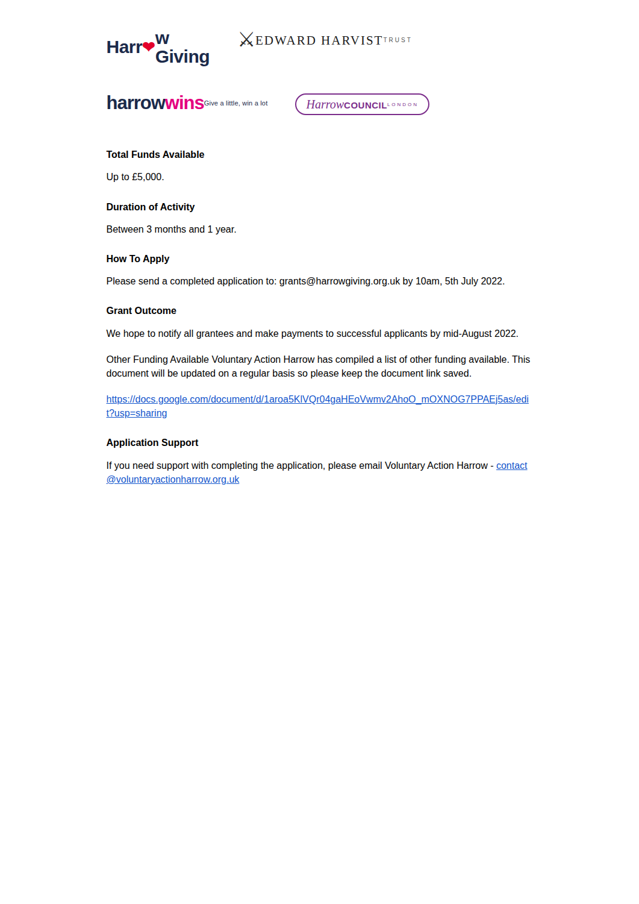Harr❤w
Giving
⚔ EDWARD HARVIST TRUST
harrow wins Give a little, win a lot
HarrowCOUNCIL LONDON
Total Funds Available
Up to £5,000.
Duration of Activity
Between 3 months and 1 year.
How To Apply
Please send a completed application to: grants@harrowgiving.org.uk by 10am, 5th July 2022.
Grant Outcome
We hope to notify all grantees and make payments to successful applicants by mid-August 2022.
Other Funding Available Voluntary Action Harrow has compiled a list of other funding available. This document will be updated on a regular basis so please keep the document link saved.
https://docs.google.com/document/d/1aroa5KlVQr04gaHEoVwmv2AhoO_mOXNOG7PPAEj5as/edit?usp=sharing
Application Support
If you need support with completing the application, please email Voluntary Action Harrow - contact@voluntaryactionharrow.org.uk